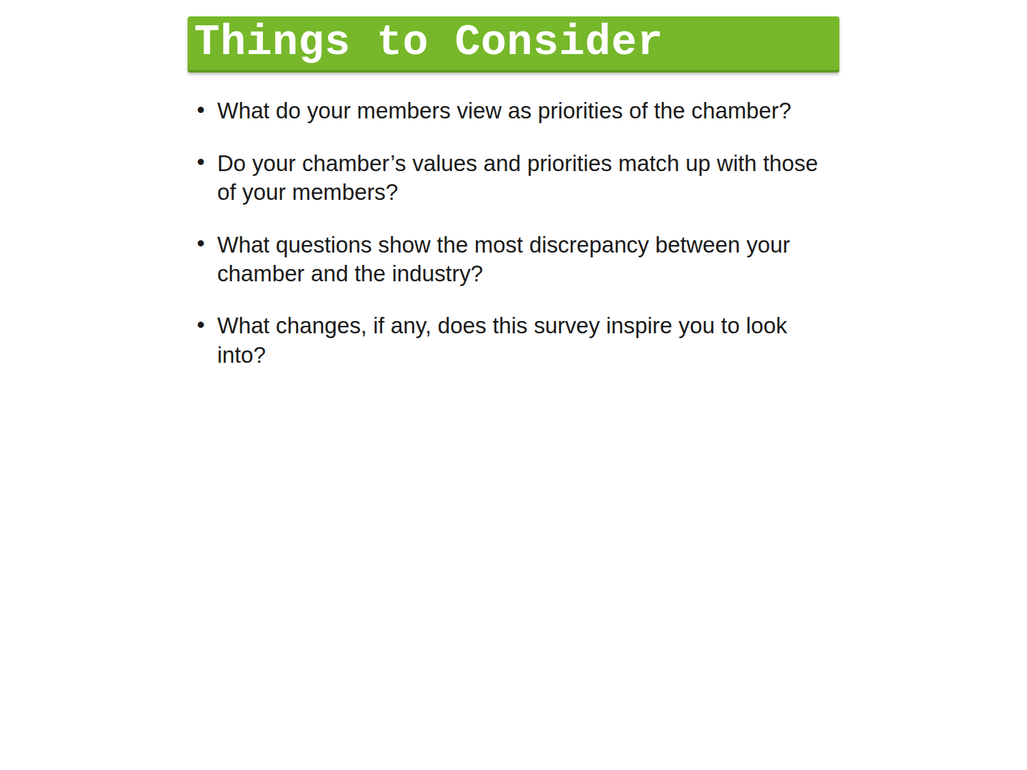Things to Consider
What do your members view as priorities of the chamber?
Do your chamber’s values and priorities match up with those of your members?
What questions show the most discrepancy between your chamber and the industry?
What changes, if any, does this survey inspire you to look into?